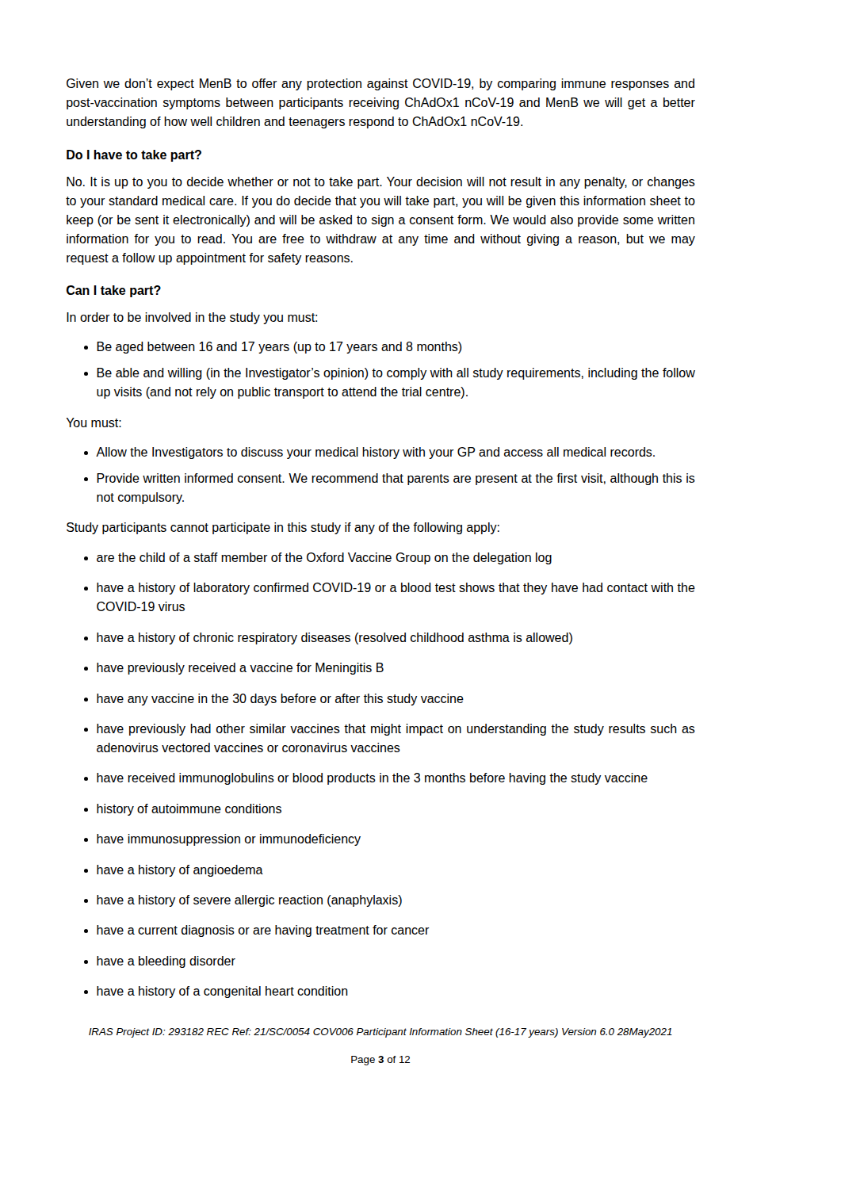Given we don’t expect MenB to offer any protection against COVID-19, by comparing immune responses and post-vaccination symptoms between participants receiving ChAdOx1 nCoV-19 and MenB we will get a better understanding of how well children and teenagers respond to ChAdOx1 nCoV-19.
Do I have to take part?
No. It is up to you to decide whether or not to take part. Your decision will not result in any penalty, or changes to your standard medical care. If you do decide that you will take part, you will be given this information sheet to keep (or be sent it electronically) and will be asked to sign a consent form. We would also provide some written information for you to read. You are free to withdraw at any time and without giving a reason, but we may request a follow up appointment for safety reasons.
Can I take part?
In order to be involved in the study you must:
Be aged between 16 and 17 years (up to 17 years and 8 months)
Be able and willing (in the Investigator’s opinion) to comply with all study requirements, including the follow up visits (and not rely on public transport to attend the trial centre).
You must:
Allow the Investigators to discuss your medical history with your GP and access all medical records.
Provide written informed consent. We recommend that parents are present at the first visit, although this is not compulsory.
Study participants cannot participate in this study if any of the following apply:
are the child of a staff member of the Oxford Vaccine Group on the delegation log
have a history of laboratory confirmed COVID-19 or a blood test shows that they have had contact with the COVID-19 virus
have a history of chronic respiratory diseases (resolved childhood asthma is allowed)
have previously received a vaccine for Meningitis B
have any vaccine in the 30 days before or after this study vaccine
have previously had other similar vaccines that might impact on understanding the study results such as adenovirus vectored vaccines or coronavirus vaccines
have received immunoglobulins or blood products in the 3 months before having the study vaccine
history of autoimmune conditions
have immunosuppression or immunodeficiency
have a history of angioedema
have a history of severe allergic reaction (anaphylaxis)
have a current diagnosis or are having treatment for cancer
have a bleeding disorder
have a history of a congenital heart condition
IRAS Project ID: 293182 REC Ref: 21/SC/0054 COV006 Participant Information Sheet (16-17 years) Version 6.0 28May2021
Page 3 of 12